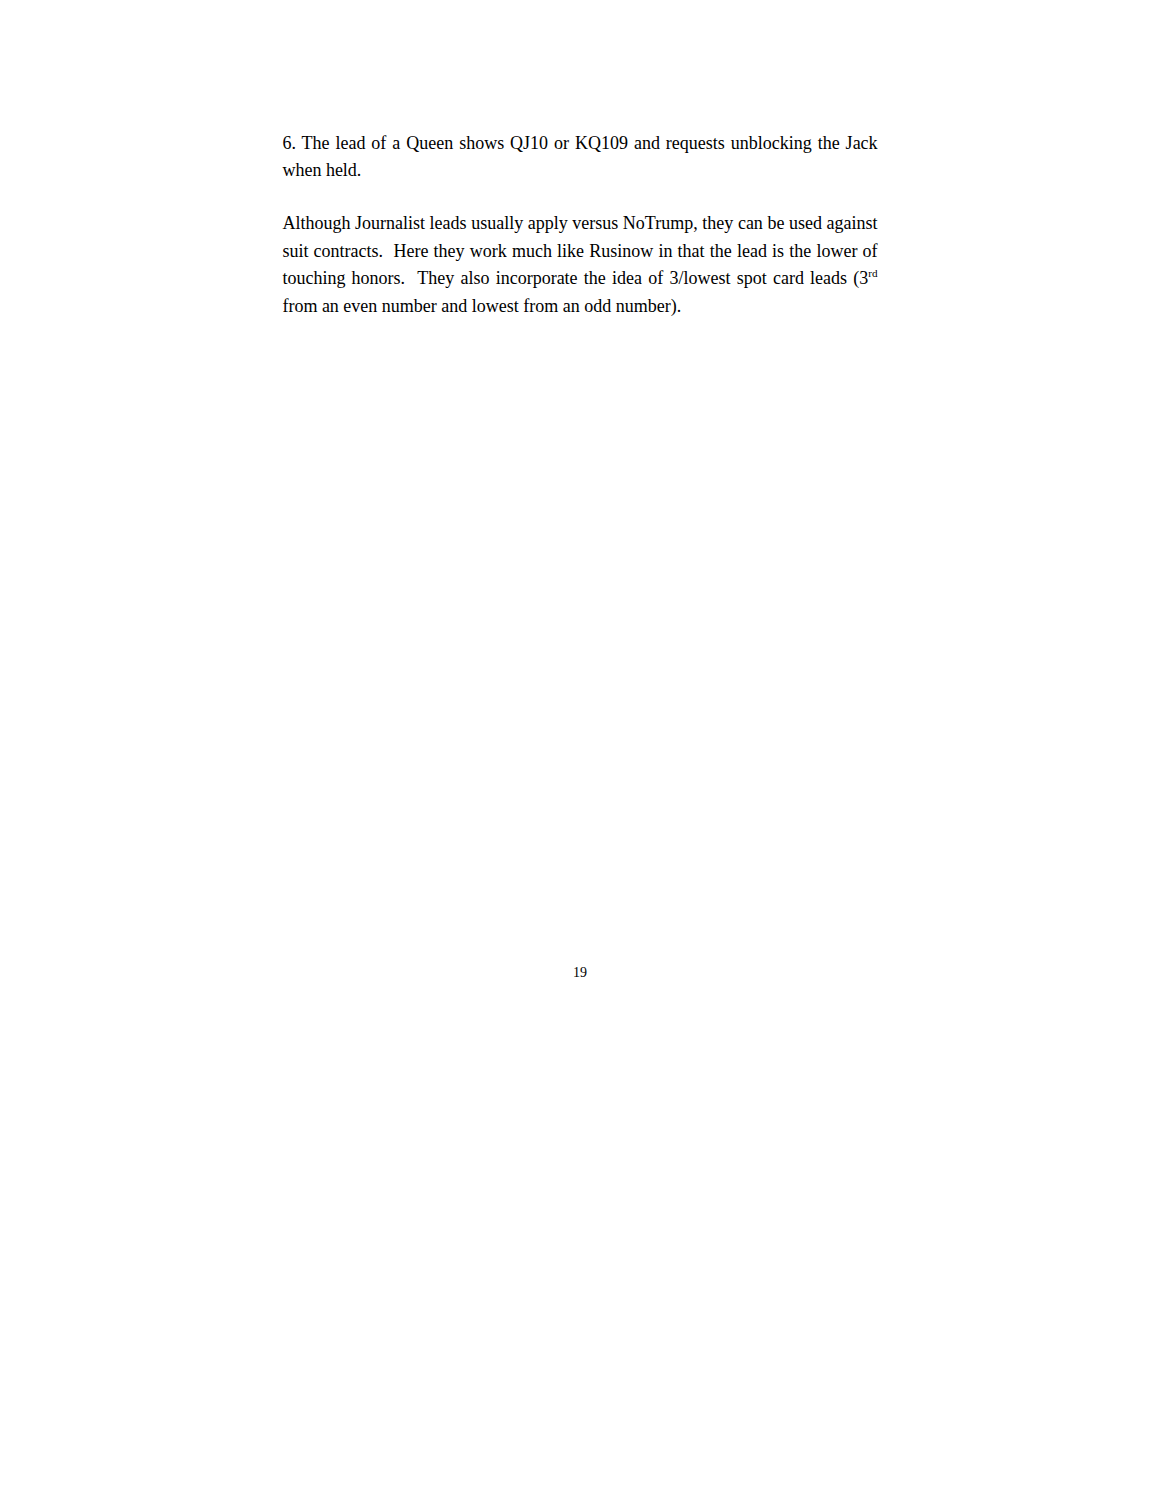6. The lead of a Queen shows QJ10 or KQ109 and requests unblocking the Jack when held.
Although Journalist leads usually apply versus NoTrump, they can be used against suit contracts. Here they work much like Rusinow in that the lead is the lower of touching honors. They also incorporate the idea of 3/lowest spot card leads (3rd from an even number and lowest from an odd number).
19